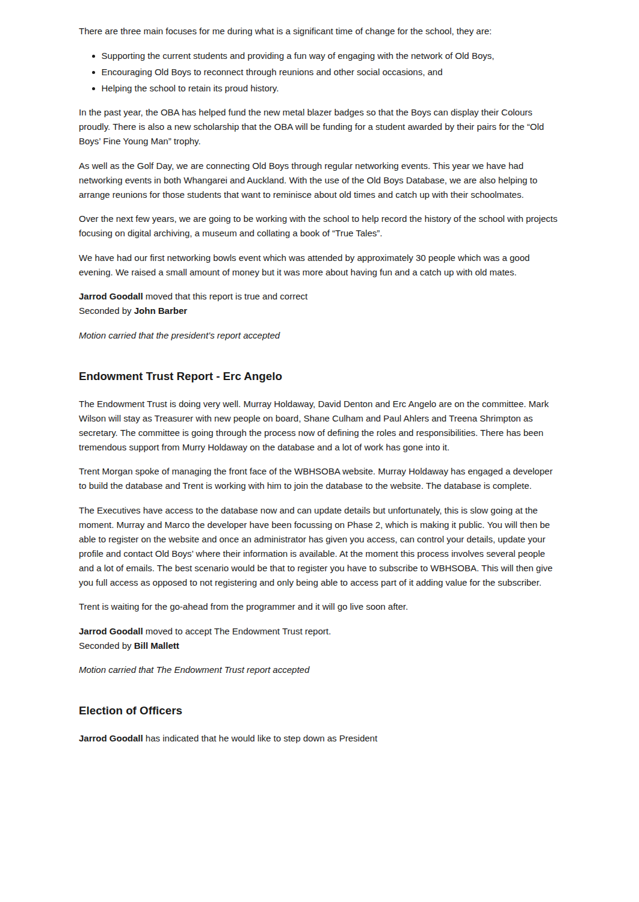There are three main focuses for me during what is a significant time of change for the school, they are:
Supporting the current students and providing a fun way of engaging with the network of Old Boys,
Encouraging Old Boys to reconnect through reunions and other social occasions, and
Helping the school to retain its proud history.
In the past year, the OBA has helped fund the new metal blazer badges so that the Boys can display their Colours proudly. There is also a new scholarship that the OBA will be funding for a student awarded by their pairs for the “Old Boys’ Fine Young Man” trophy.
As well as the Golf Day, we are connecting Old Boys through regular networking events. This year we have had networking events in both Whangarei and Auckland. With the use of the Old Boys Database, we are also helping to arrange reunions for those students that want to reminisce about old times and catch up with their schoolmates.
Over the next few years, we are going to be working with the school to help record the history of the school with projects focusing on digital archiving, a museum and collating a book of “True Tales”.
We have had our first networking bowls event which was attended by approximately 30 people which was a good evening. We raised a small amount of money but it was more about having fun and a catch up with old mates.
Jarrod Goodall moved that this report is true and correct
Seconded by John Barber
Motion carried that the president’s report accepted
Endowment Trust Report - Erc Angelo
The Endowment Trust is doing very well. Murray Holdaway, David Denton and Erc Angelo are on the committee. Mark Wilson will stay as Treasurer with new people on board, Shane Culham and Paul Ahlers and Treena Shrimpton as secretary. The committee is going through the process now of defining the roles and responsibilities. There has been tremendous support from Murry Holdaway on the database and a lot of work has gone into it.
Trent Morgan spoke of managing the front face of the WBHSOBA website. Murray Holdaway has engaged a developer to build the database and Trent is working with him to join the database to the website. The database is complete.
The Executives have access to the database now and can update details but unfortunately, this is slow going at the moment. Murray and Marco the developer have been focussing on Phase 2, which is making it public. You will then be able to register on the website and once an administrator has given you access, can control your details, update your profile and contact Old Boys’ where their information is available. At the moment this process involves several people and a lot of emails. The best scenario would be that to register you have to subscribe to WBHSOBA. This will then give you full access as opposed to not registering and only being able to access part of it adding value for the subscriber.
Trent is waiting for the go-ahead from the programmer and it will go live soon after.
Jarrod Goodall moved to accept The Endowment Trust report.
Seconded by Bill Mallett
Motion carried that The Endowment Trust report accepted
Election of Officers
Jarrod Goodall has indicated that he would like to step down as President